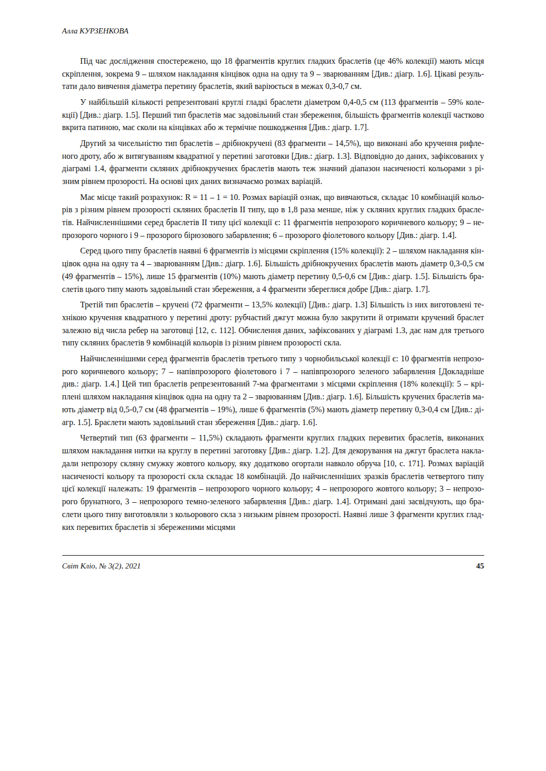Алла КУРЗЕНКОВА
Під час дослідження спостережено, що 18 фрагментів круглих гладких браслетів (це 46% колекції) мають місця скріплення, зокрема 9 – шляхом накладання кінцівок одна на одну та 9 – зварюванням [Див.: діагр. 1.6]. Цікаві результати дало вивчення діаметра перетину браслетів, який варіюється в межах 0,3-0,7 см.
У найбільшій кількості репрезентовані круглі гладкі браслети діаметром 0,4-0,5 см (113 фрагментів – 59% колекції) [Див.: діагр. 1.5]. Перший тип браслетів має задовільний стан збереження, більшість фрагментів колекції частково вкрита патиною, має сколи на кінцівках або ж термічне пошкодження [Див.: діагр. 1.7].
Другий за чисельністю тип браслетів – дрібнокручені (83 фрагменти – 14,5%), що виконані або кручення рифленого дроту, або ж витягуванням квадратної у перетині заготовки [Див.: діагр. 1.3]. Відповідно до даних, зафіксованих у діаграмі 1.4, фрагменти скляних дрібнокручених браслетів мають теж значний діапазон насиченості кольорами з різним рівнем прозорості. На основі цих даних визначаємо розмах варіацій.
Має місце такий розрахунок: R = 11 – 1 = 10. Розмах варіацій ознак, що вивчаються, складає 10 комбінацій кольорів з різним рівнем прозорості скляних браслетів ІІ типу, що в 1,8 раза менше, ніж у скляних круглих гладких браслетів. Найчисленнішими серед браслетів ІІ типу цієї колекції є: 11 фрагментів непрозорого коричневого кольору; 9 – непрозорого чорного і 9 – прозорого бірюзового забарвлення; 6 – прозорого фіолетового кольору [Див.: діагр. 1.4].
Серед цього типу браслетів наявні 6 фрагментів із місцями скріплення (15% колекції): 2 – шляхом накладання кінцівок одна на одну та 4 – зварюванням [Див.: діагр. 1.6]. Більшість дрібнокручених браслетів мають діаметр 0,3-0,5 см (49 фрагментів – 15%), лише 15 фрагментів (10%) мають діаметр перетину 0,5-0,6 см [Див.: діагр. 1.5]. Більшість браслетів цього типу мають задовільний стан збереження, а 4 фрагменти збереглися добре [Див.: діагр. 1.7].
Третій тип браслетів – кручені (72 фрагменти – 13,5% колекції) [Див.: діагр. 1.3] Більшість із них виготовлені технікою кручення квадратного у перетині дроту: рубчастий джгут можна було закрутити й отримати кручений браслет залежно від числа ребер на заготовці [12, с. 112]. Обчислення даних, зафіксованих у діаграмі 1.3, дає нам для третього типу скляних браслетів 9 комбінацій кольорів із різним рівнем прозорості скла.
Найчисленнішими серед фрагментів браслетів третього типу з чорнобильської колекції є: 10 фрагментів непрозорого коричневого кольору; 7 – напівпрозорого фіолетового і 7 – напівпрозорого зеленого забарвлення [Докладніше див.: діагр. 1.4.] Цей тип браслетів репрезентований 7-ма фрагментами з місцями скріплення (18% колекції): 5 – кріплені шляхом накладання кінцівок одна на одну та 2 – зварюванням [Див.: діагр. 1.6]. Більшість кручених браслетів мають діаметр від 0,5-0,7 см (48 фрагментів – 19%), лише 6 фрагментів (5%) мають діаметр перетину 0,3-0,4 см [Див.: діагр. 1.5]. Браслети мають задовільний стан збереження [Див.: діагр. 1.6].
Четвертий тип (63 фрагменти – 11,5%) складають фрагменти круглих гладких перевитих браслетів, виконаних шляхом накладання нитки на круглу в перетині заготовку [Див.: діагр. 1.2]. Для декорування на джгут браслета накладали непрозору скляну смужку жовтого кольору, яку додатково огортали навколо обруча [10, с. 171]. Розмах варіацій насиченості кольору та прозорості скла складає 18 комбінацій. До найчисленніших зразків браслетів четвертого типу цієї колекції належать: 19 фрагментів – непрозорого чорного кольору; 4 – непрозорого жовтого кольору; 3 – непрозорого брунатного, 3 – непрозорого темно-зеленого забарвлення [Див.: діагр. 1.4]. Отримані дані засвідчують, що браслети цього типу виготовляли з кольорового скла з низьким рівнем прозорості. Наявні лише 3 фрагменти круглих гладких перевитих браслетів зі збереженими місцями
Світ Кліо, № 3(2), 2021 45